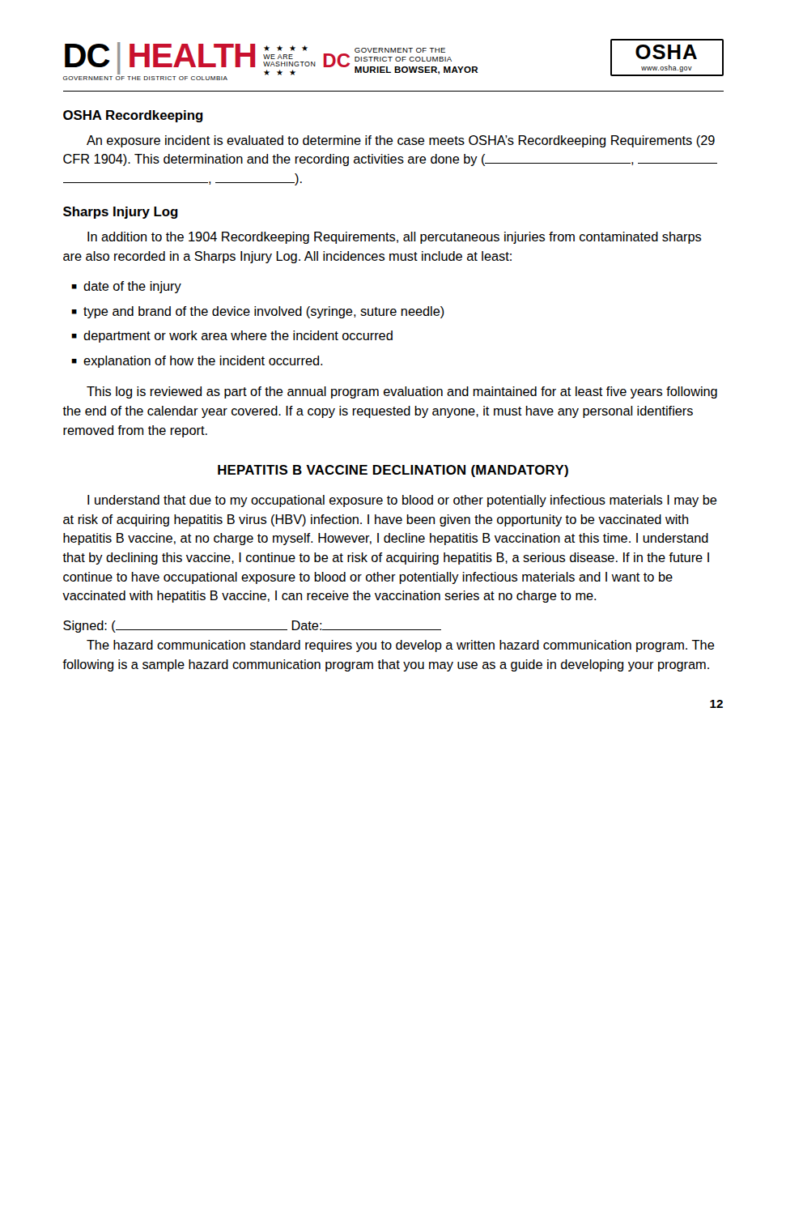DC | HEALTH
Government of the District of Columbia
★ ★ ★ ★
We Are
Washington
★ ★ ★
DC
Government of the
District of Columbia
Muriel Bowser, Mayor
OSHA
www.osha.gov
OSHA Recordkeeping
An exposure incident is evaluated to determine if the case meets OSHA’s Recordkeeping Requirements (29 CFR 1904). This determination and the recording activities are done by ( , , ).
Sharps Injury Log
In addition to the 1904 Recordkeeping Requirements, all percutaneous injuries from contaminated sharps are also recorded in a Sharps Injury Log. All incidences must include at least:
date of the injury
type and brand of the device involved (syringe, suture needle)
department or work area where the incident occurred
explanation of how the incident occurred.
This log is reviewed as part of the annual program evaluation and maintained for at least five years following the end of the calendar year covered. If a copy is requested by anyone, it must have any personal identifiers removed from the report.
HEPATITIS B VACCINE DECLINATION (MANDATORY)
I understand that due to my occupational exposure to blood or other potentially infectious materials I may be at risk of acquiring hepatitis B virus (HBV) infection. I have been given the opportunity to be vaccinated with hepatitis B vaccine, at no charge to myself. However, I decline hepatitis B vaccination at this time. I understand that by declining this vaccine, I continue to be at risk of acquiring hepatitis B, a serious disease. If in the future I continue to have occupational exposure to blood or other potentially infectious materials and I want to be vaccinated with hepatitis B vaccine, I can receive the vaccination series at no charge to me.
Signed: ( Date:
The hazard communication standard requires you to develop a written hazard communication program. The following is a sample hazard communication program that you may use as a guide in developing your program.
12